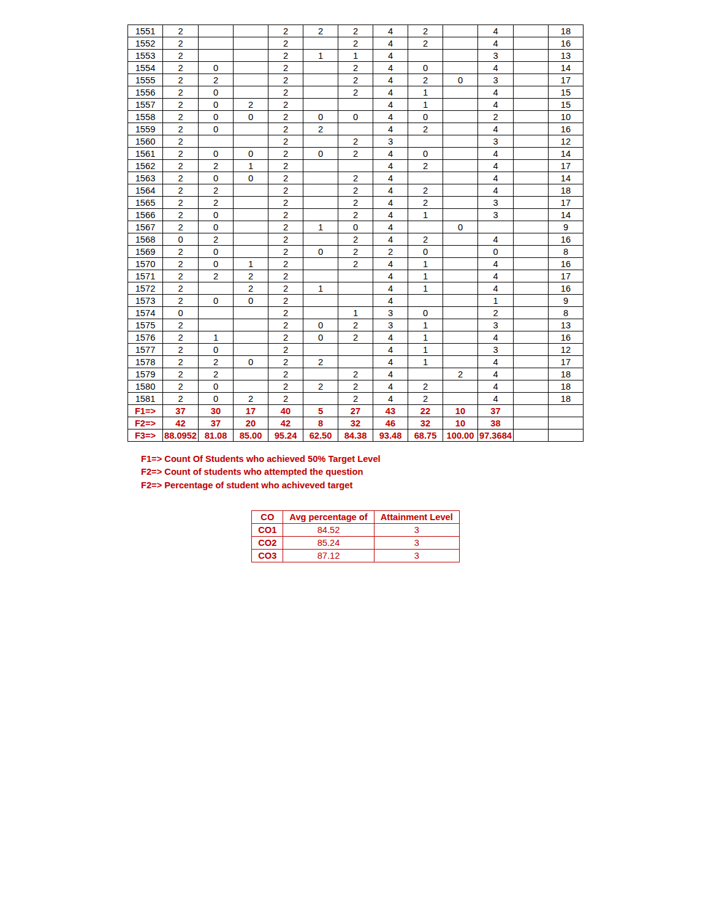| 1551 | 2 | | | 2 | 2 | 2 | 4 | 2 | | 4 | | 18 |
| 1552 | 2 | | | 2 | | 2 | 4 | 2 | | 4 | | 16 |
| 1553 | 2 | | | 2 | 1 | 1 | 4 | | | 3 | | 13 |
| 1554 | 2 | 0 | | 2 | | 2 | 4 | 0 | | 4 | | 14 |
| 1555 | 2 | 2 | | 2 | | 2 | 4 | 2 | 0 | 3 | | 17 |
| 1556 | 2 | 0 | | 2 | | 2 | 4 | 1 | | 4 | | 15 |
| 1557 | 2 | 0 | 2 | 2 | | | 4 | 1 | | 4 | | 15 |
| 1558 | 2 | 0 | 0 | 2 | 0 | 0 | 4 | 0 | | 2 | | 10 |
| 1559 | 2 | 0 | | 2 | 2 | | 4 | 2 | | 4 | | 16 |
| 1560 | 2 | | | 2 | | 2 | 3 | | | 3 | | 12 |
| 1561 | 2 | 0 | 0 | 2 | 0 | 2 | 4 | 0 | | 4 | | 14 |
| 1562 | 2 | 2 | 1 | 2 | | | 4 | 2 | | 4 | | 17 |
| 1563 | 2 | 0 | 0 | 2 | | 2 | 4 | | | 4 | | 14 |
| 1564 | 2 | 2 | | 2 | | 2 | 4 | 2 | | 4 | | 18 |
| 1565 | 2 | 2 | | 2 | | 2 | 4 | 2 | | 3 | | 17 |
| 1566 | 2 | 0 | | 2 | | 2 | 4 | 1 | | 3 | | 14 |
| 1567 | 2 | 0 | | 2 | 1 | 0 | 4 | | 0 | | | 9 |
| 1568 | 0 | 2 | | 2 | | 2 | 4 | 2 | | 4 | | 16 |
| 1569 | 2 | 0 | | 2 | 0 | 2 | 2 | 0 | | 0 | | 8 |
| 1570 | 2 | 0 | 1 | 2 | | 2 | 4 | 1 | | 4 | | 16 |
| 1571 | 2 | 2 | 2 | 2 | | | 4 | 1 | | 4 | | 17 |
| 1572 | 2 | | 2 | 2 | 1 | | 4 | 1 | | 4 | | 16 |
| 1573 | 2 | 0 | 0 | 2 | | | 4 | | | 1 | | 9 |
| 1574 | 0 | | | 2 | | 1 | 3 | 0 | | 2 | | 8 |
| 1575 | 2 | | | 2 | 0 | 2 | 3 | 1 | | 3 | | 13 |
| 1576 | 2 | 1 | | 2 | 0 | 2 | 4 | 1 | | 4 | | 16 |
| 1577 | 2 | 0 | | 2 | | | 4 | 1 | | 3 | | 12 |
| 1578 | 2 | 2 | 0 | 2 | 2 | | 4 | 1 | | 4 | | 17 |
| 1579 | 2 | 2 | | 2 | | 2 | 4 | | 2 | 4 | | 18 |
| 1580 | 2 | 0 | | 2 | 2 | 2 | 4 | 2 | | 4 | | 18 |
| 1581 | 2 | 0 | 2 | 2 | | 2 | 4 | 2 | | 4 | | 18 |
| F1=> | 37 | 30 | 17 | 40 | 5 | 27 | 43 | 22 | 10 | 37 | | |
| F2=> | 42 | 37 | 20 | 42 | 8 | 32 | 46 | 32 | 10 | 38 | | |
| F3=> | 88.0952 | 81.08 | 85.00 | 95.24 | 62.50 | 84.38 | 93.48 | 68.75 | 100.00 | 97.3684 | | |
F1=> Count Of Students who achieved 50% Target Level
F2=> Count of students who attempted the question
F2=> Percentage of student who achiveved target
| CO | Avg percentage of | Attainment Level |
| --- | --- | --- |
| CO1 | 84.52 | 3 |
| CO2 | 85.24 | 3 |
| CO3 | 87.12 | 3 |